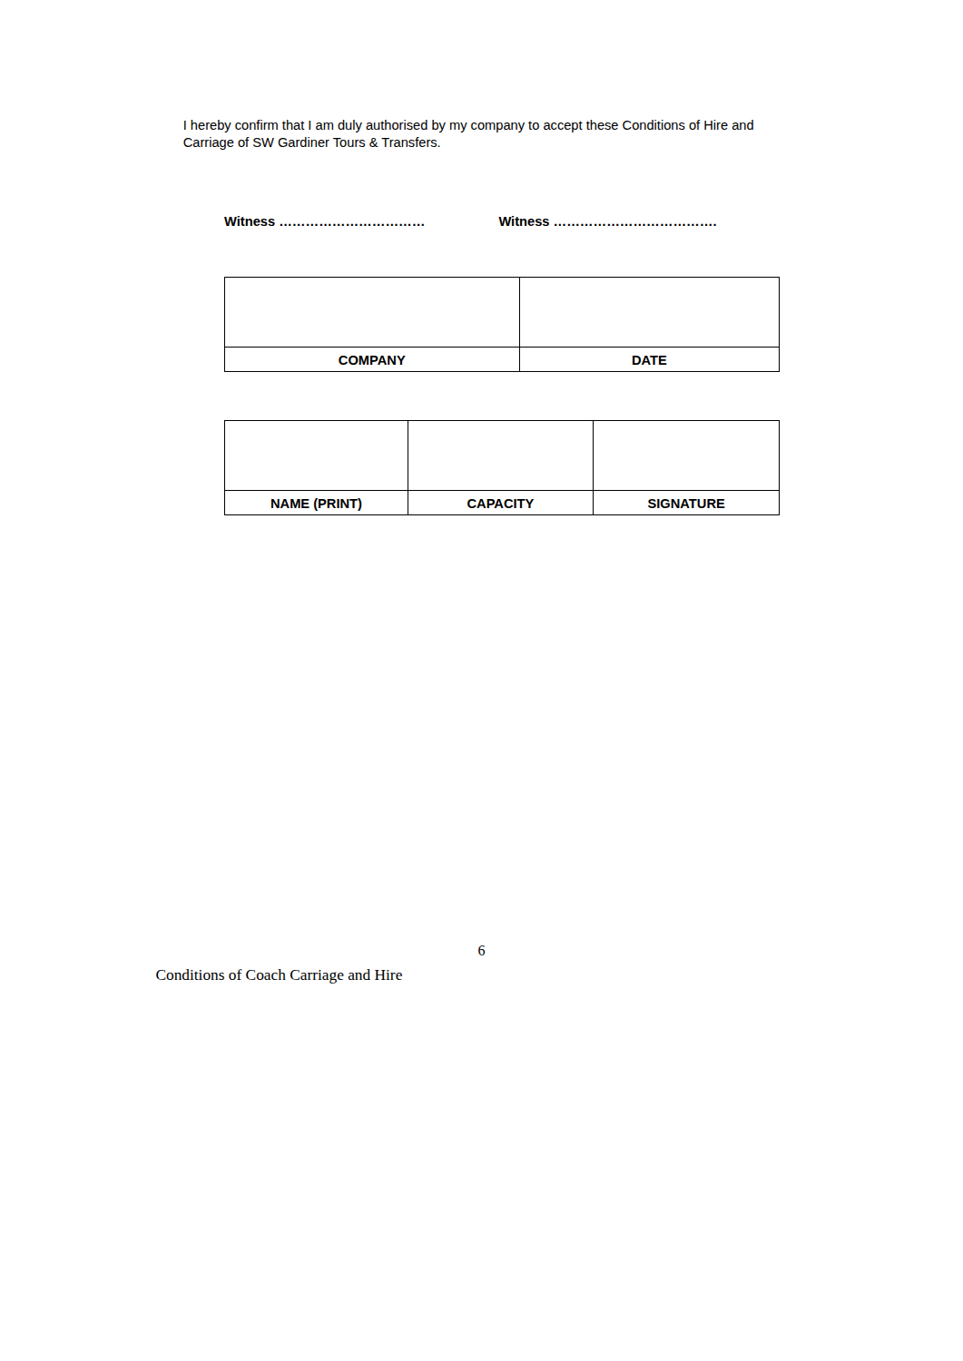I hereby confirm that I am duly authorised by my company to accept these Conditions of Hire and Carriage of SW Gardiner Tours & Transfers.
Witness ……………………………
Witness ……………………………….
| COMPANY | DATE |
| NAME (PRINT) | CAPACITY | SIGNATURE |
6
Conditions of Coach Carriage and Hire